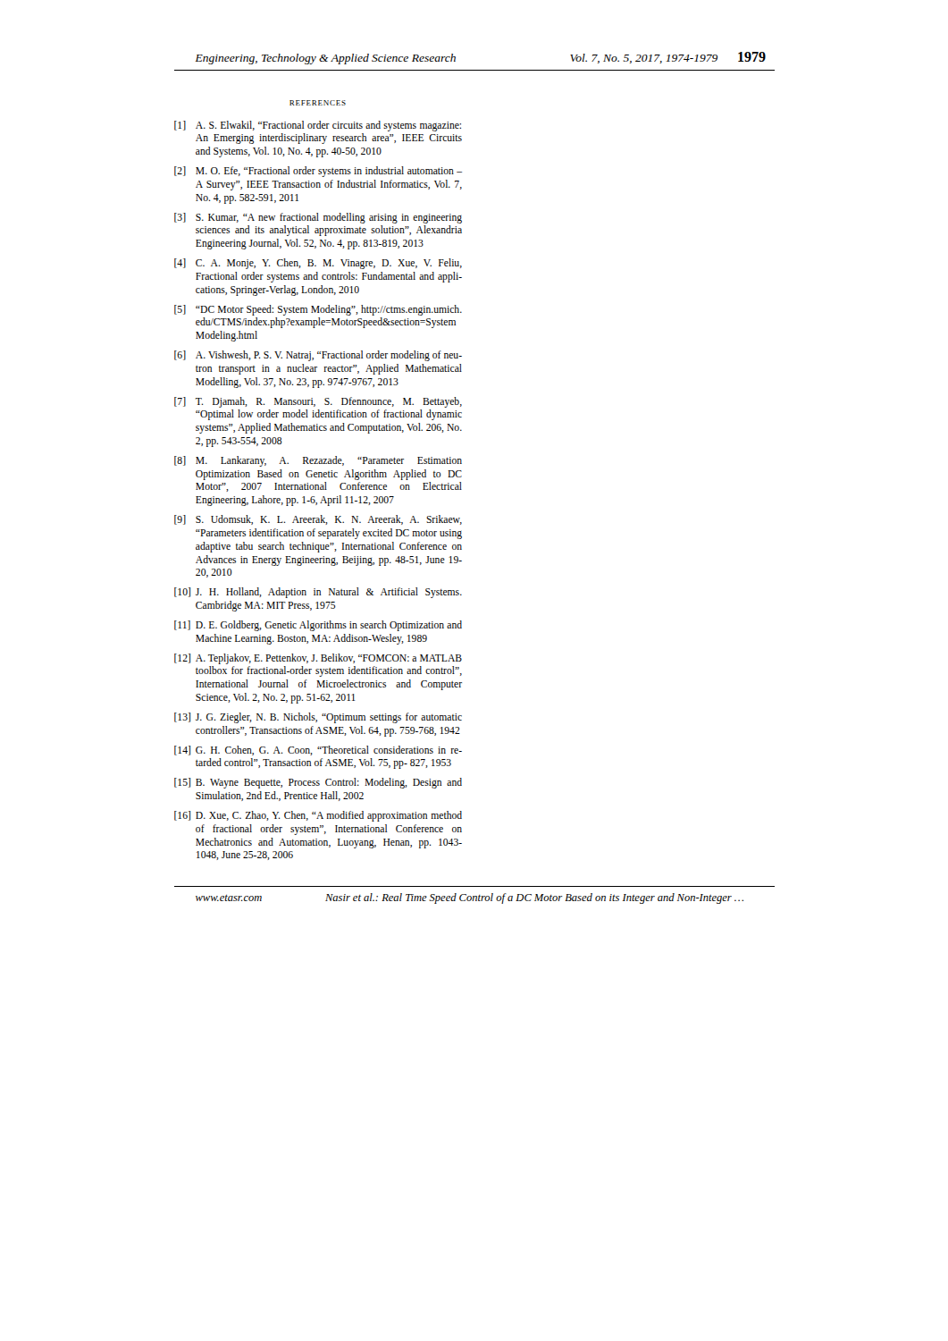Engineering, Technology & Applied Science Research
Vol. 7, No. 5, 2017, 1974-1979
1979
References
[1] A. S. Elwakil, “Fractional order circuits and systems magazine: An Emerging interdisciplinary research area”, IEEE Circuits and Systems, Vol. 10, No. 4, pp. 40-50, 2010
[2] M. O. Efe, “Fractional order systems in industrial automation – A Survey”, IEEE Transaction of Industrial Informatics, Vol. 7, No. 4, pp. 582-591, 2011
[3] S. Kumar, “A new fractional modelling arising in engineering sciences and its analytical approximate solution”, Alexandria Engineering Journal, Vol. 52, No. 4, pp. 813-819, 2013
[4] C. A. Monje, Y. Chen, B. M. Vinagre, D. Xue, V. Feliu, Fractional order systems and controls: Fundamental and applications, Springer-Verlag, London, 2010
[5]“DC Motor Speed: System Modeling”, http://ctms.engin.umich.edu/CTMS/index.php?example=MotorSpeed&section=SystemModeling.html
[6] A. Vishwesh, P. S. V. Natraj, “Fractional order modeling of neutron transport in a nuclear reactor”, Applied Mathematical Modelling, Vol. 37, No. 23, pp. 9747-9767, 2013
[7] T. Djamah, R. Mansouri, S. Dfennounce, M. Bettayeb, “Optimal low order model identification of fractional dynamic systems”, Applied Mathematics and Computation, Vol. 206, No. 2, pp. 543-554, 2008
[8] M. Lankarany, A. Rezazade, “Parameter Estimation Optimization Based on Genetic Algorithm Applied to DC Motor”, 2007 International Conference on Electrical Engineering, Lahore, pp. 1-6, April 11-12, 2007
[9] S. Udomsuk, K. L. Areerak, K. N. Areerak, A. Srikaew, “Parameters identification of separately excited DC motor using adaptive tabu search technique”, International Conference on Advances in Energy Engineering, Beijing, pp. 48-51, June 19-20, 2010
[10] J. H. Holland, Adaption in Natural & Artificial Systems. Cambridge MA: MIT Press, 1975
[11] D. E. Goldberg, Genetic Algorithms in search Optimization and Machine Learning. Boston, MA: Addison-Wesley, 1989
[12] A. Tepljakov, E. Pettenkov, J. Belikov, “FOMCON: a MATLAB toolbox for fractional-order system identification and control”, International Journal of Microelectronics and Computer Science, Vol. 2, No. 2, pp. 51-62, 2011
[13] J. G. Ziegler, N. B. Nichols, “Optimum settings for automatic controllers”, Transactions of ASME, Vol. 64, pp. 759-768, 1942
[14] G. H. Cohen, G. A. Coon, “Theoretical considerations in retarded control”, Transaction of ASME, Vol. 75, pp- 827, 1953
[15] B. Wayne Bequette, Process Control: Modeling, Design and Simulation, 2nd Ed., Prentice Hall, 2002
[16] D. Xue, C. Zhao, Y. Chen, “A modified approximation method of fractional order system”, International Conference on Mechatronics and Automation, Luoyang, Henan, pp. 1043-1048, June 25-28, 2006
www.etasr.com
Nasir et al.: Real Time Speed Control of a DC Motor Based on its Integer and Non-Integer …